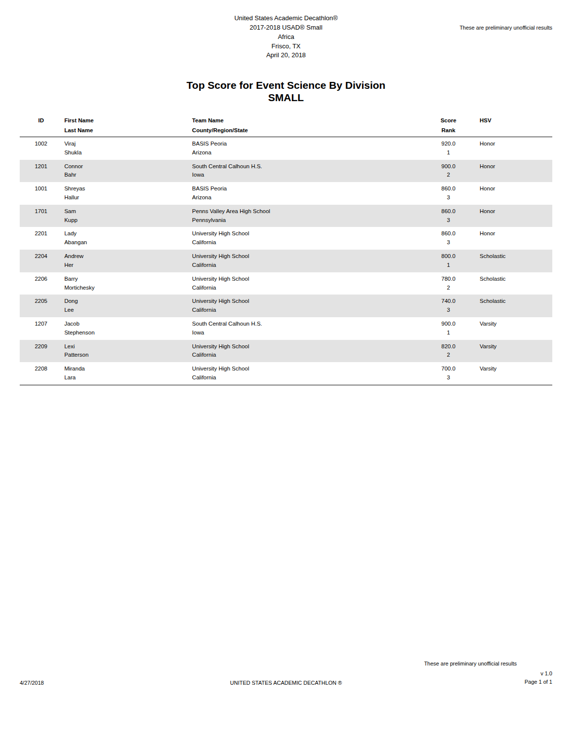These are preliminary unofficial results
United States Academic Decathlon®
2017-2018 USAD® Small
Africa
Frisco, TX
April 20, 2018
Top Score for Event Science By Division
SMALL
| ID | First Name | Team Name | Score | HSV |
| --- | --- | --- | --- | --- |
| | Last Name | County/Region/State | Rank | |
| 1002 | Viraj Shukla | BASIS Peoria Arizona | 920.0 1 | Honor |
| 1201 | Connor Bahr | South Central Calhoun H.S. Iowa | 900.0 2 | Honor |
| 1001 | Shreyas Hallur | BASIS Peoria Arizona | 860.0 3 | Honor |
| 1701 | Sam Kupp | Penns Valley Area High School Pennsylvania | 860.0 3 | Honor |
| 2201 | Lady Abangan | University High School California | 860.0 3 | Honor |
| 2204 | Andrew Her | University High School California | 800.0 1 | Scholastic |
| 2206 | Barry Mortichesky | University High School California | 780.0 2 | Scholastic |
| 2205 | Dong Lee | University High School California | 740.0 3 | Scholastic |
| 1207 | Jacob Stephenson | South Central Calhoun H.S. Iowa | 900.0 1 | Varsity |
| 2209 | Lexi Patterson | University High School California | 820.0 2 | Varsity |
| 2208 | Miranda Lara | University High School California | 700.0 3 | Varsity |
These are preliminary unofficial results
4/27/2018
UNITED STATES ACADEMIC DECATHLON ®
v 1.0
Page 1 of 1